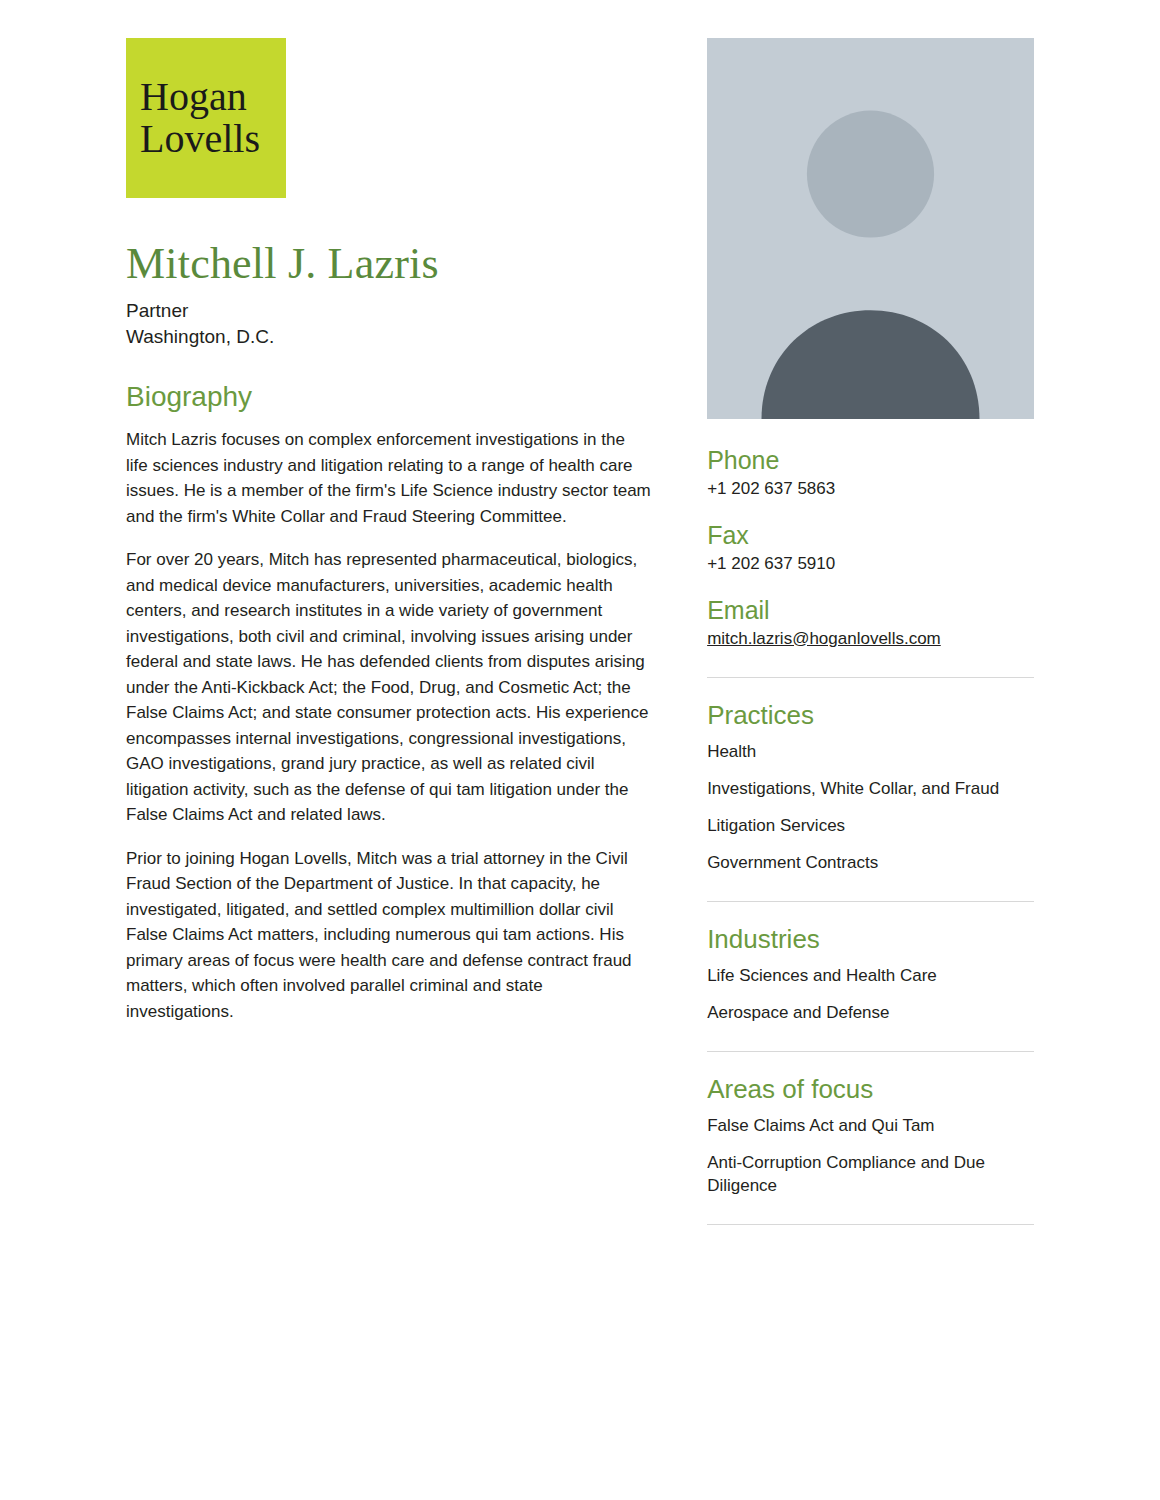Hogan
Lovells
Mitchell J. Lazris
Partner
Washington, D.C.
Biography
Mitch Lazris focuses on complex enforcement investigations in the life sciences industry and litigation relating to a range of health care issues. He is a member of the firm's Life Science industry sector team and the firm's White Collar and Fraud Steering Committee.
For over 20 years, Mitch has represented pharmaceutical, biologics, and medical device manufacturers, universities, academic health centers, and research institutes in a wide variety of government investigations, both civil and criminal, involving issues arising under federal and state laws. He has defended clients from disputes arising under the Anti-Kickback Act; the Food, Drug, and Cosmetic Act; the False Claims Act; and state consumer protection acts. His experience encompasses internal investigations, congressional investigations, GAO investigations, grand jury practice, as well as related civil litigation activity, such as the defense of qui tam litigation under the False Claims Act and related laws.
Prior to joining Hogan Lovells, Mitch was a trial attorney in the Civil Fraud Section of the Department of Justice. In that capacity, he investigated, litigated, and settled complex multimillion dollar civil False Claims Act matters, including numerous qui tam actions. His primary areas of focus were health care and defense contract fraud matters, which often involved parallel criminal and state investigations.
Phone
+1 202 637 5863
Fax
+1 202 637 5910
Email
mitch.lazris@hoganlovells.com
Practices
Health
Investigations, White Collar, and Fraud
Litigation Services
Government Contracts
Industries
Life Sciences and Health Care
Aerospace and Defense
Areas of focus
False Claims Act and Qui Tam
Anti-Corruption Compliance and Due Diligence